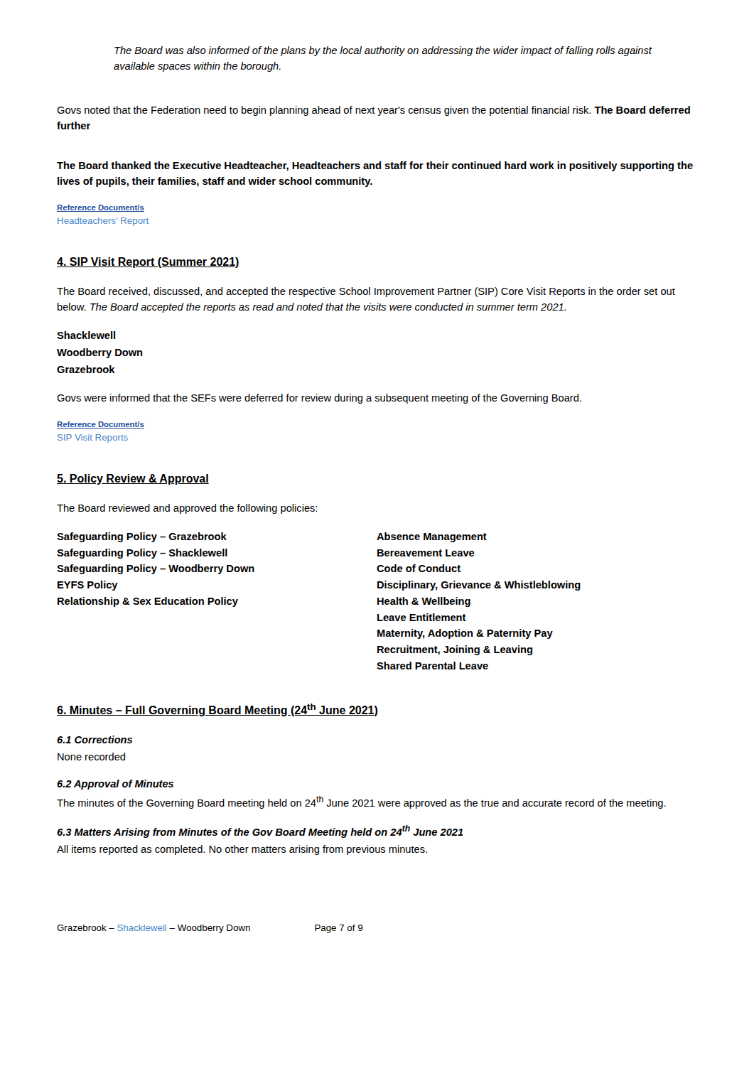The Board was also informed of the plans by the local authority on addressing the wider impact of falling rolls against available spaces within the borough.
Govs noted that the Federation need to begin planning ahead of next year's census given the potential financial risk. The Board deferred further
The Board thanked the Executive Headteacher, Headteachers and staff for their continued hard work in positively supporting the lives of pupils, their families, staff and wider school community.
Reference Document/s Headteachers' Report
4. SIP Visit Report (Summer 2021)
The Board received, discussed, and accepted the respective School Improvement Partner (SIP) Core Visit Reports in the order set out below. The Board accepted the reports as read and noted that the visits were conducted in summer term 2021.
Shacklewell
Woodberry Down
Grazebrook
Govs were informed that the SEFs were deferred for review during a subsequent meeting of the Governing Board.
Reference Document/s SIP Visit Reports
5. Policy Review & Approval
The Board reviewed and approved the following policies:
| Safeguarding Policy – Grazebrook Safeguarding Policy – Shacklewell Safeguarding Policy – Woodberry Down EYFS Policy Relationship & Sex Education Policy | Absence Management Bereavement Leave Code of Conduct Disciplinary, Grievance & Whistleblowing Health & Wellbeing Leave Entitlement Maternity, Adoption & Paternity Pay Recruitment, Joining & Leaving Shared Parental Leave |
6. Minutes – Full Governing Board Meeting (24th June 2021)
6.1 Corrections
None recorded
6.2 Approval of Minutes
The minutes of the Governing Board meeting held on 24th June 2021 were approved as the true and accurate record of the meeting.
6.3 Matters Arising from Minutes of the Gov Board Meeting held on 24th June 2021
All items reported as completed. No other matters arising from previous minutes.
Grazebrook – Shacklewell – Woodberry Down Page 7 of 9